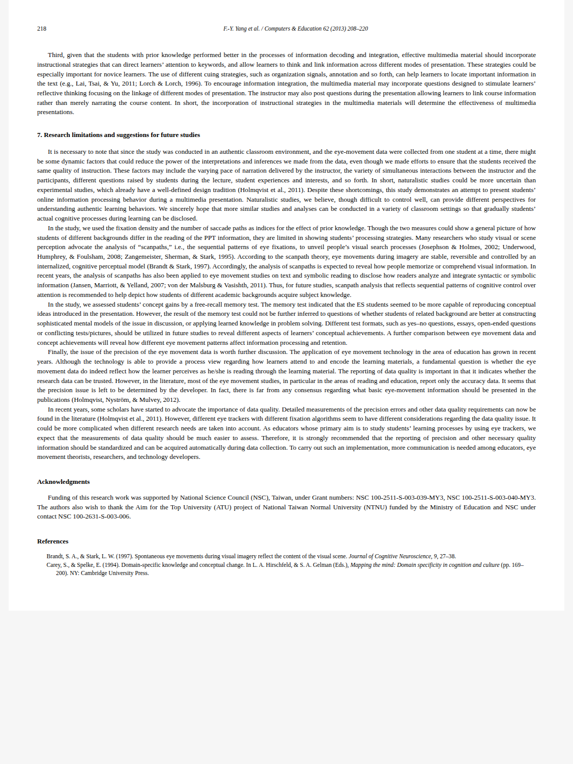218 F.-Y. Yang et al. / Computers & Education 62 (2013) 208–220
Third, given that the students with prior knowledge performed better in the processes of information decoding and integration, effective multimedia material should incorporate instructional strategies that can direct learners’ attention to keywords, and allow learners to think and link information across different modes of presentation. These strategies could be especially important for novice learners. The use of different cuing strategies, such as organization signals, annotation and so forth, can help learners to locate important information in the text (e.g., Lai, Tsai, & Yu, 2011; Lorch & Lorch, 1996). To encourage information integration, the multimedia material may incorporate questions designed to stimulate learners’ reflective thinking focusing on the linkage of different modes of presentation. The instructor may also post questions during the presentation allowing learners to link course information rather than merely narrating the course content. In short, the incorporation of instructional strategies in the multimedia materials will determine the effectiveness of multimedia presentations.
7. Research limitations and suggestions for future studies
It is necessary to note that since the study was conducted in an authentic classroom environment, and the eye-movement data were collected from one student at a time, there might be some dynamic factors that could reduce the power of the interpretations and inferences we made from the data, even though we made efforts to ensure that the students received the same quality of instruction. These factors may include the varying pace of narration delivered by the instructor, the variety of simultaneous interactions between the instructor and the participants, different questions raised by students during the lecture, student experiences and interests, and so forth. In short, naturalistic studies could be more uncertain than experimental studies, which already have a well-defined design tradition (Holmqvist et al., 2011). Despite these shortcomings, this study demonstrates an attempt to present students’ online information processing behavior during a multimedia presentation. Naturalistic studies, we believe, though difficult to control well, can provide different perspectives for understanding authentic learning behaviors. We sincerely hope that more similar studies and analyses can be conducted in a variety of classroom settings so that gradually students’ actual cognitive processes during learning can be disclosed.
In the study, we used the fixation density and the number of saccade paths as indices for the effect of prior knowledge. Though the two measures could show a general picture of how students of different backgrounds differ in the reading of the PPT information, they are limited in showing students’ processing strategies. Many researchers who study visual or scene perception advocate the analysis of “scanpaths,” i.e., the sequential patterns of eye fixations, to unveil people’s visual search processes (Josephson & Holmes, 2002; Underwood, Humphrey, & Foulsham, 2008; Zangemeister, Sherman, & Stark, 1995). According to the scanpath theory, eye movements during imagery are stable, reversible and controlled by an internalized, cognitive perceptual model (Brandt & Stark, 1997). Accordingly, the analysis of scanpaths is expected to reveal how people memorize or comprehend visual information. In recent years, the analysis of scanpaths has also been applied to eye movement studies on text and symbolic reading to disclose how readers analyze and integrate syntactic or symbolic information (Jansen, Marriott, & Yelland, 2007; von der Malsburg & Vasishth, 2011). Thus, for future studies, scanpath analysis that reflects sequential patterns of cognitive control over attention is recommended to help depict how students of different academic backgrounds acquire subject knowledge.
In the study, we assessed students’ concept gains by a free-recall memory test. The memory test indicated that the ES students seemed to be more capable of reproducing conceptual ideas introduced in the presentation. However, the result of the memory test could not be further inferred to questions of whether students of related background are better at constructing sophisticated mental models of the issue in discussion, or applying learned knowledge in problem solving. Different test formats, such as yes–no questions, essays, open-ended questions or conflicting tests/pictures, should be utilized in future studies to reveal different aspects of learners’ conceptual achievements. A further comparison between eye movement data and concept achievements will reveal how different eye movement patterns affect information processing and retention.
Finally, the issue of the precision of the eye movement data is worth further discussion. The application of eye movement technology in the area of education has grown in recent years. Although the technology is able to provide a process view regarding how learners attend to and encode the learning materials, a fundamental question is whether the eye movement data do indeed reflect how the learner perceives as he/she is reading through the learning material. The reporting of data quality is important in that it indicates whether the research data can be trusted. However, in the literature, most of the eye movement studies, in particular in the areas of reading and education, report only the accuracy data. It seems that the precision issue is left to be determined by the developer. In fact, there is far from any consensus regarding what basic eye-movement information should be presented in the publications (Holmqvist, Nyström, & Mulvey, 2012).
In recent years, some scholars have started to advocate the importance of data quality. Detailed measurements of the precision errors and other data quality requirements can now be found in the literature (Holmqvist et al., 2011). However, different eye trackers with different fixation algorithms seem to have different considerations regarding the data quality issue. It could be more complicated when different research needs are taken into account. As educators whose primary aim is to study students’ learning processes by using eye trackers, we expect that the measurements of data quality should be much easier to assess. Therefore, it is strongly recommended that the reporting of precision and other necessary quality information should be standardized and can be acquired automatically during data collection. To carry out such an implementation, more communication is needed among educators, eye movement theorists, researchers, and technology developers.
Acknowledgments
Funding of this research work was supported by National Science Council (NSC), Taiwan, under Grant numbers: NSC 100-2511-S-003-039-MY3, NSC 100-2511-S-003-040-MY3. The authors also wish to thank the Aim for the Top University (ATU) project of National Taiwan Normal University (NTNU) funded by the Ministry of Education and NSC under contact NSC 100-2631-S-003-006.
References
Brandt, S. A., & Stark, L. W. (1997). Spontaneous eye movements during visual imagery reflect the content of the visual scene. Journal of Cognitive Neuroscience, 9, 27–38.
Carey, S., & Spelke, E. (1994). Domain-specific knowledge and conceptual change. In L. A. Hirschfeld, & S. A. Gelman (Eds.), Mapping the mind: Domain specificity in cognition and culture (pp. 169–200). NY: Cambridge University Press.